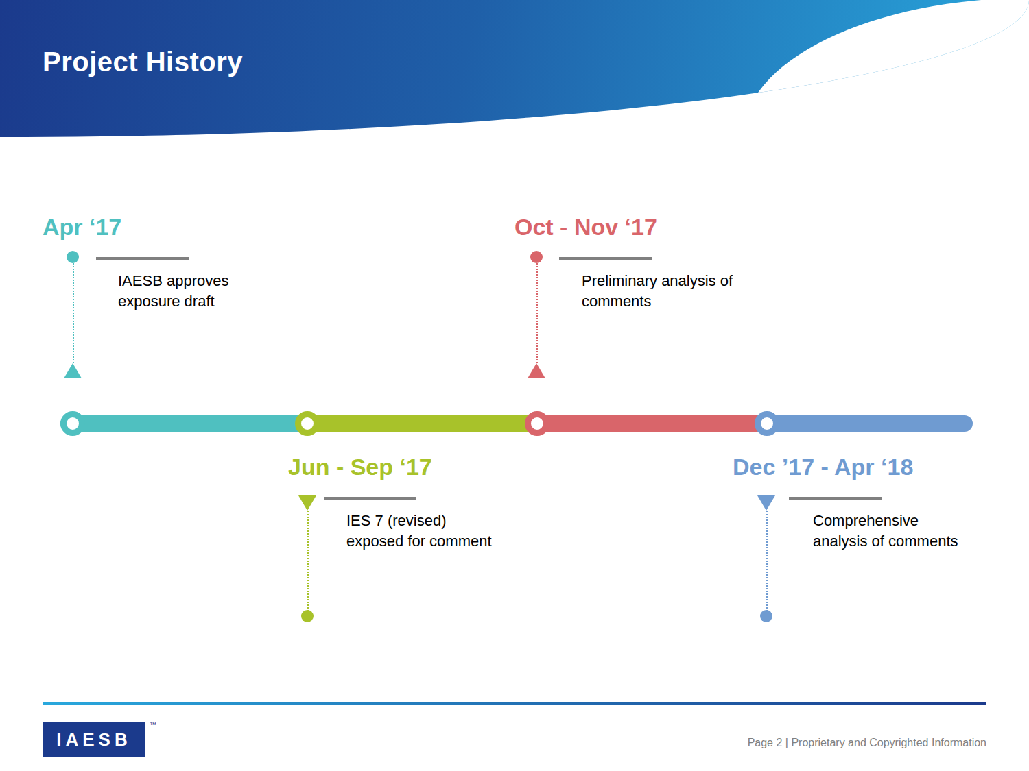Project History
Apr ‘17
IAESB approves exposure draft
Jun - Sep ‘17
IES 7 (revised) exposed for comment
Oct - Nov ‘17
Preliminary analysis of comments
Dec ’17 - Apr ‘18
Comprehensive analysis of comments
IAESB
™
Page 2 | Proprietary and Copyrighted Information